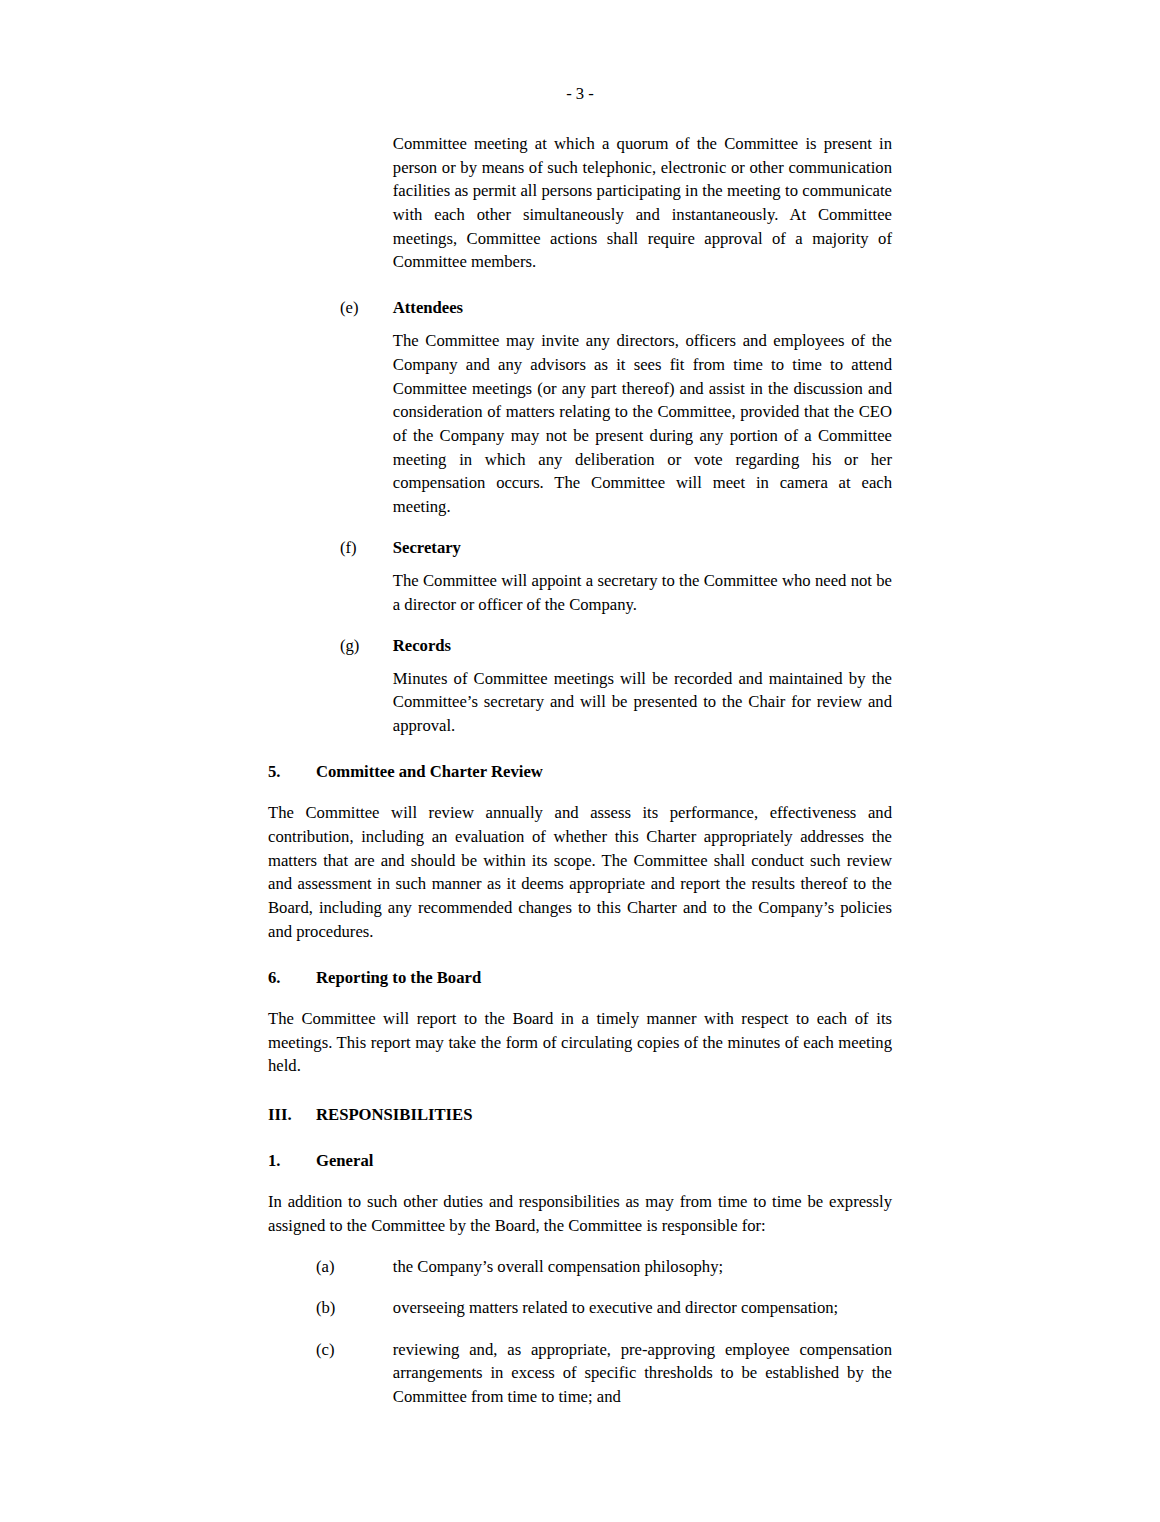- 3 -
Committee meeting at which a quorum of the Committee is present in person or by means of such telephonic, electronic or other communication facilities as permit all persons participating in the meeting to communicate with each other simultaneously and instantaneously. At Committee meetings, Committee actions shall require approval of a majority of Committee members.
(e)
Attendees
The Committee may invite any directors, officers and employees of the Company and any advisors as it sees fit from time to time to attend Committee meetings (or any part thereof) and assist in the discussion and consideration of matters relating to the Committee, provided that the CEO of the Company may not be present during any portion of a Committee meeting in which any deliberation or vote regarding his or her compensation occurs. The Committee will meet in camera at each meeting.
(f)
Secretary
The Committee will appoint a secretary to the Committee who need not be a director or officer of the Company.
(g)
Records
Minutes of Committee meetings will be recorded and maintained by the Committee’s secretary and will be presented to the Chair for review and approval.
5.
Committee and Charter Review
The Committee will review annually and assess its performance, effectiveness and contribution, including an evaluation of whether this Charter appropriately addresses the matters that are and should be within its scope. The Committee shall conduct such review and assessment in such manner as it deems appropriate and report the results thereof to the Board, including any recommended changes to this Charter and to the Company’s policies and procedures.
6.
Reporting to the Board
The Committee will report to the Board in a timely manner with respect to each of its meetings. This report may take the form of circulating copies of the minutes of each meeting held.
III.
RESPONSIBILITIES
1.
General
In addition to such other duties and responsibilities as may from time to time be expressly assigned to the Committee by the Board, the Committee is responsible for:
(a)
the Company’s overall compensation philosophy;
(b)
overseeing matters related to executive and director compensation;
(c)
reviewing and, as appropriate, pre-approving employee compensation arrangements in excess of specific thresholds to be established by the Committee from time to time; and